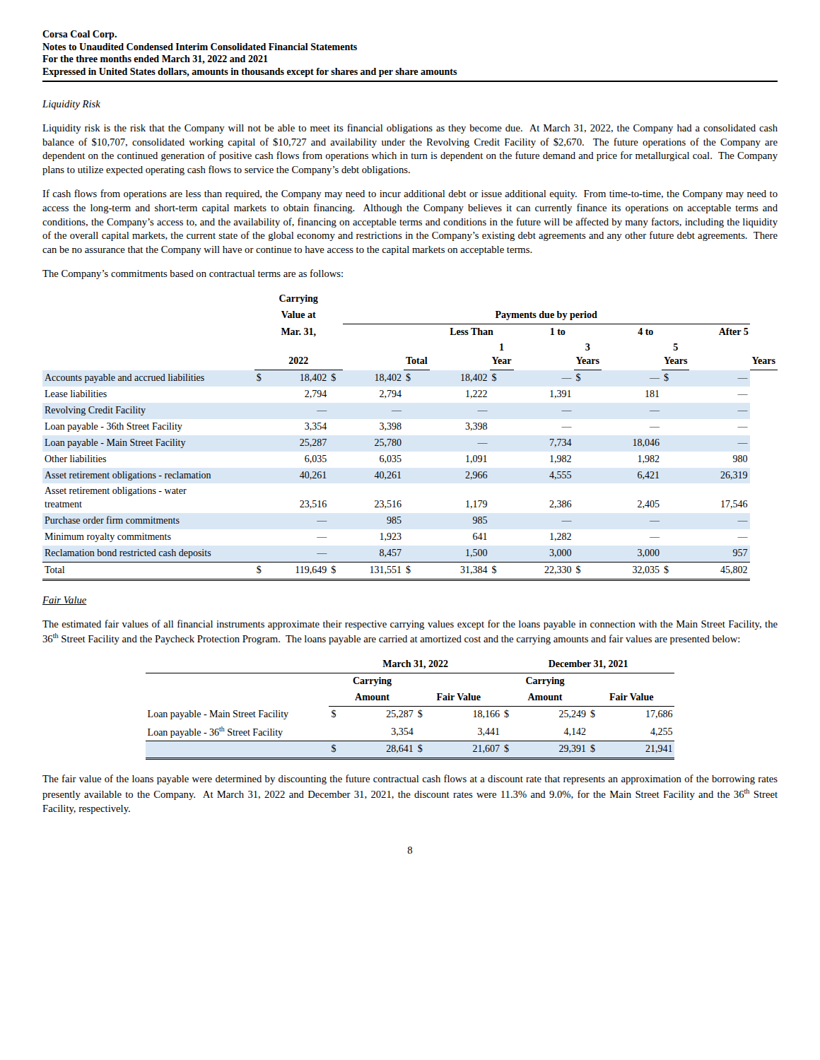Corsa Coal Corp.
Notes to Unaudited Condensed Interim Consolidated Financial Statements
For the three months ended March 31, 2022 and 2021
Expressed in United States dollars, amounts in thousands except for shares and per share amounts
Liquidity Risk
Liquidity risk is the risk that the Company will not be able to meet its financial obligations as they become due. At March 31, 2022, the Company had a consolidated cash balance of $10,707, consolidated working capital of $10,727 and availability under the Revolving Credit Facility of $2,670. The future operations of the Company are dependent on the continued generation of positive cash flows from operations which in turn is dependent on the future demand and price for metallurgical coal. The Company plans to utilize expected operating cash flows to service the Company’s debt obligations.
If cash flows from operations are less than required, the Company may need to incur additional debt or issue additional equity. From time-to-time, the Company may need to access the long-term and short-term capital markets to obtain financing. Although the Company believes it can currently finance its operations on acceptable terms and conditions, the Company’s access to, and the availability of, financing on acceptable terms and conditions in the future will be affected by many factors, including the liquidity of the overall capital markets, the current state of the global economy and restrictions in the Company’s existing debt agreements and any other future debt agreements. There can be no assurance that the Company will have or continue to have access to the capital markets on acceptable terms.
The Company’s commitments based on contractual terms are as follows:
| | Carrying | |
| | Value at | Payments due by period |
| | Mar. 31, | | Less Than | 1 to | 4 to | After 5 |
| | 2022 | | Total | | 1 Year | | 3 Years | | 5 Years | | Years |
| Accounts payable and accrued liabilities | $ | 18,402 | $ | 18,402 | $ | 18,402 | $ | — | $ | — | $ | — |
| Lease liabilities | | 2,794 | | 2,794 | | 1,222 | | 1,391 | | 181 | | — |
| Revolving Credit Facility | | — | | — | | — | | — | | — | | — |
| Loan payable - 36th Street Facility | | 3,354 | | 3,398 | | 3,398 | | — | | — | | — |
| Loan payable - Main Street Facility | | 25,287 | | 25,780 | | — | | 7,734 | | 18,046 | | — |
| Other liabilities | | 6,035 | | 6,035 | | 1,091 | | 1,982 | | 1,982 | | 980 |
| Asset retirement obligations - reclamation | | 40,261 | | 40,261 | | 2,966 | | 4,555 | | 6,421 | | 26,319 |
| Asset retirement obligations - water treatment | | 23,516 | | 23,516 | | 1,179 | | 2,386 | | 2,405 | | 17,546 |
| Purchase order firm commitments | | — | | 985 | | 985 | | — | | — | | — |
| Minimum royalty commitments | | — | | 1,923 | | 641 | | 1,282 | | — | | — |
| Reclamation bond restricted cash deposits | | — | | 8,457 | | 1,500 | | 3,000 | | 3,000 | | 957 |
| Total | $ | 119,649 | $ | 131,551 | $ | 31,384 | $ | 22,330 | $ | 32,035 | $ | 45,802 |
Fair Value
The estimated fair values of all financial instruments approximate their respective carrying values except for the loans payable in connection with the Main Street Facility, the 36th Street Facility and the Paycheck Protection Program. The loans payable are carried at amortized cost and the carrying amounts and fair values are presented below:
| | March 31, 2022 | December 31, 2021 |
| --- | --- | --- |
| | Carrying | | Carrying | |
| | Amount | Fair Value | Amount | Fair Value |
| Loan payable - Main Street Facility | $ | 25,287 | $ | 18,166 | $ | 25,249 | $ | 17,686 |
| Loan payable - 36 th Street Facility | | 3,354 | | 3,441 | | 4,142 | | 4,255 |
| | $ | 28,641 | $ | 21,607 | $ | 29,391 | $ | 21,941 |
The fair value of the loans payable were determined by discounting the future contractual cash flows at a discount rate that represents an approximation of the borrowing rates presently available to the Company. At March 31, 2022 and December 31, 2021, the discount rates were 11.3% and 9.0%, for the Main Street Facility and the 36th Street Facility, respectively.
8